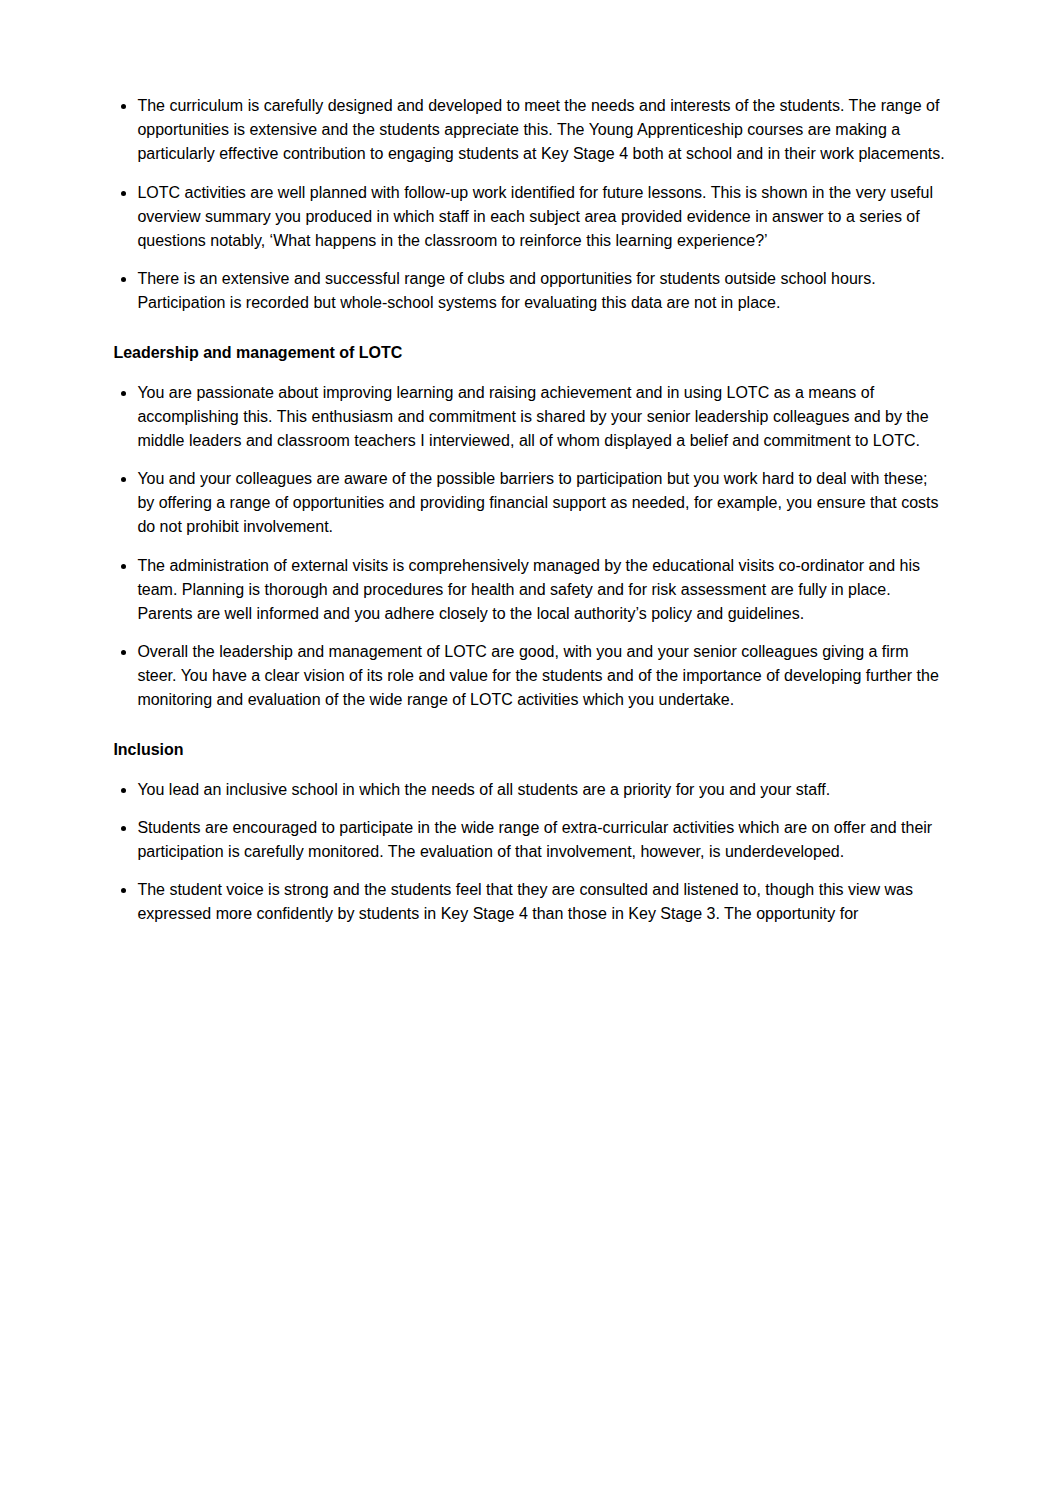The curriculum is carefully designed and developed to meet the needs and interests of the students. The range of opportunities is extensive and the students appreciate this. The Young Apprenticeship courses are making a particularly effective contribution to engaging students at Key Stage 4 both at school and in their work placements.
LOTC activities are well planned with follow-up work identified for future lessons. This is shown in the very useful overview summary you produced in which staff in each subject area provided evidence in answer to a series of questions notably, ‘What happens in the classroom to reinforce this learning experience?’
There is an extensive and successful range of clubs and opportunities for students outside school hours. Participation is recorded but whole-school systems for evaluating this data are not in place.
Leadership and management of LOTC
You are passionate about improving learning and raising achievement and in using LOTC as a means of accomplishing this. This enthusiasm and commitment is shared by your senior leadership colleagues and by the middle leaders and classroom teachers I interviewed, all of whom displayed a belief and commitment to LOTC.
You and your colleagues are aware of the possible barriers to participation but you work hard to deal with these; by offering a range of opportunities and providing financial support as needed, for example, you ensure that costs do not prohibit involvement.
The administration of external visits is comprehensively managed by the educational visits co-ordinator and his team. Planning is thorough and procedures for health and safety and for risk assessment are fully in place. Parents are well informed and you adhere closely to the local authority’s policy and guidelines.
Overall the leadership and management of LOTC are good, with you and your senior colleagues giving a firm steer. You have a clear vision of its role and value for the students and of the importance of developing further the monitoring and evaluation of the wide range of LOTC activities which you undertake.
Inclusion
You lead an inclusive school in which the needs of all students are a priority for you and your staff.
Students are encouraged to participate in the wide range of extra-curricular activities which are on offer and their participation is carefully monitored. The evaluation of that involvement, however, is underdeveloped.
The student voice is strong and the students feel that they are consulted and listened to, though this view was expressed more confidently by students in Key Stage 4 than those in Key Stage 3. The opportunity for